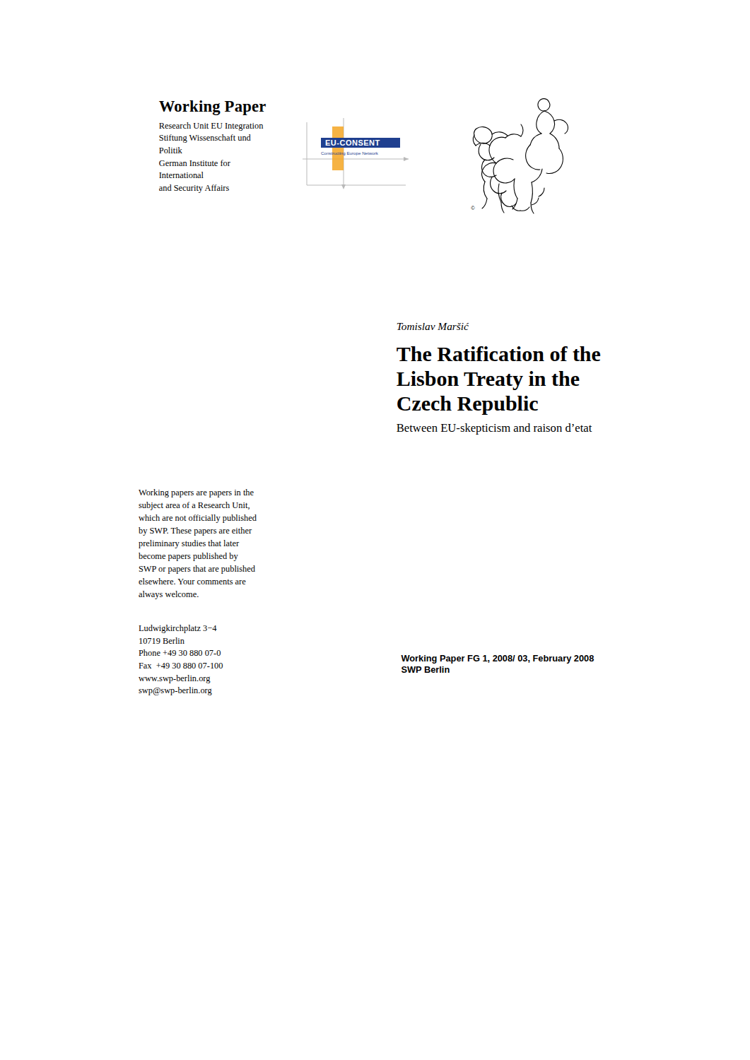Working Paper
Research Unit EU Integration
Stiftung Wissenschaft und
Politik
German Institute for
International
and Security Affairs
EU-CONSENT Constructing Europe Network
©
Tomislav Maršić
The Ratification of the Lisbon Treaty in the Czech Republic
Between EU-skepticism and raison d’etat
Working papers are papers in the subject area of a Research Unit, which are not officially published by SWP. These papers are either preliminary studies that later become papers published by SWP or papers that are published elsewhere. Your comments are always welcome.
Ludwigkirchplatz 3−4
10719 Berlin
Phone +49 30 880 07-0
Fax +49 30 880 07-100
www.swp-berlin.org
swp@swp-berlin.org
Working Paper FG 1, 2008/ 03, February 2008
SWP Berlin